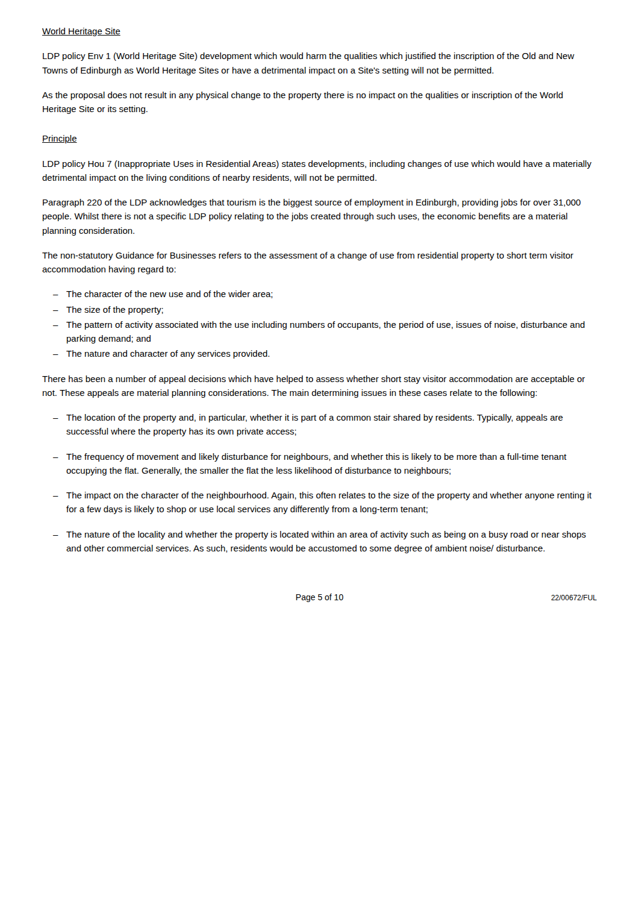World Heritage Site
LDP policy Env 1 (World Heritage Site) development which would harm the qualities which justified the inscription of the Old and New Towns of Edinburgh as World Heritage Sites or have a detrimental impact on a Site's setting will not be permitted.
As the proposal does not result in any physical change to the property there is no impact on the qualities or inscription of the World Heritage Site or its setting.
Principle
LDP policy Hou 7 (Inappropriate Uses in Residential Areas) states developments, including changes of use which would have a materially detrimental impact on the living conditions of nearby residents, will not be permitted.
Paragraph 220 of the LDP acknowledges that tourism is the biggest source of employment in Edinburgh, providing jobs for over 31,000 people. Whilst there is not a specific LDP policy relating to the jobs created through such uses, the economic benefits are a material planning consideration.
The non-statutory Guidance for Businesses refers to the assessment of a change of use from residential property to short term visitor accommodation having regard to:
The character of the new use and of the wider area;
The size of the property;
The pattern of activity associated with the use including numbers of occupants, the period of use, issues of noise, disturbance and parking demand; and
The nature and character of any services provided.
There has been a number of appeal decisions which have helped to assess whether short stay visitor accommodation are acceptable or not. These appeals are material planning considerations. The main determining issues in these cases relate to the following:
The location of the property and, in particular, whether it is part of a common stair shared by residents. Typically, appeals are successful where the property has its own private access;
The frequency of movement and likely disturbance for neighbours, and whether this is likely to be more than a full-time tenant occupying the flat. Generally, the smaller the flat the less likelihood of disturbance to neighbours;
The impact on the character of the neighbourhood. Again, this often relates to the size of the property and whether anyone renting it for a few days is likely to shop or use local services any differently from a long-term tenant;
The nature of the locality and whether the property is located within an area of activity such as being on a busy road or near shops and other commercial services. As such, residents would be accustomed to some degree of ambient noise/ disturbance.
Page 5 of 10 22/00672/FUL